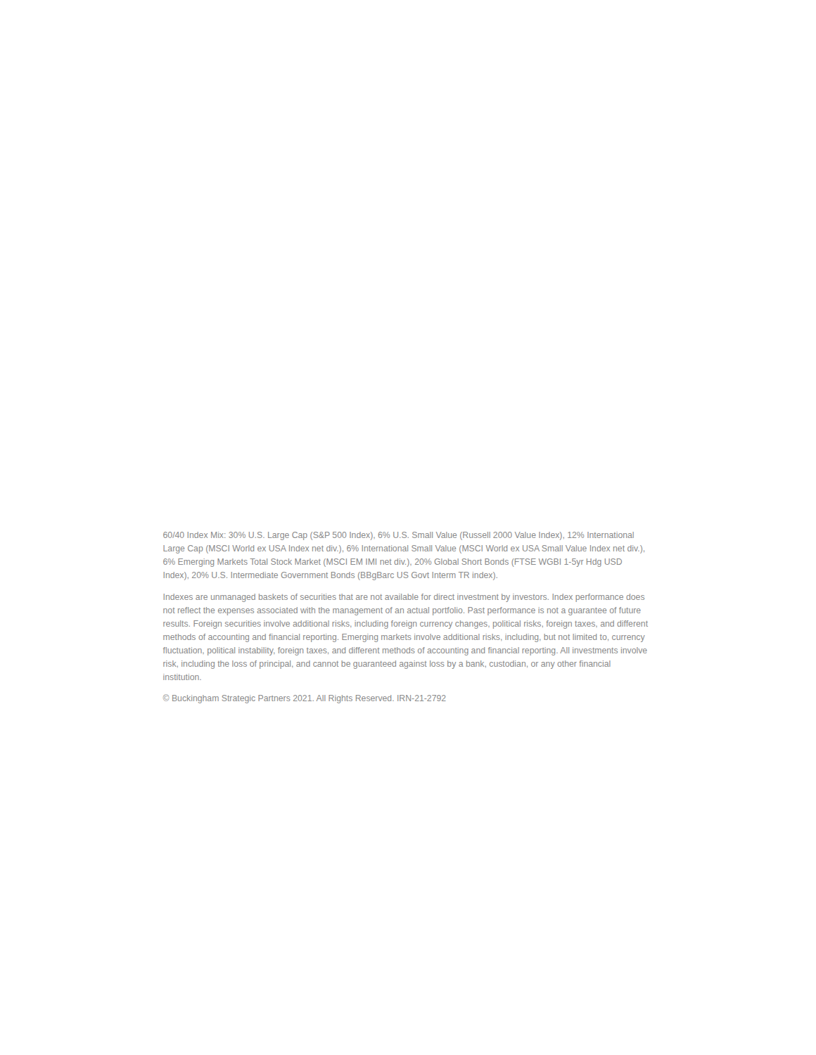60/40 Index Mix: 30% U.S. Large Cap (S&P 500 Index), 6% U.S. Small Value (Russell 2000 Value Index), 12% International Large Cap (MSCI World ex USA Index net div.), 6% International Small Value (MSCI World ex USA Small Value Index net div.), 6% Emerging Markets Total Stock Market (MSCI EM IMI net div.), 20% Global Short Bonds (FTSE WGBI 1-5yr Hdg USD Index), 20% U.S. Intermediate Government Bonds (BBgBarc US Govt Interm TR index).
Indexes are unmanaged baskets of securities that are not available for direct investment by investors. Index performance does not reflect the expenses associated with the management of an actual portfolio. Past performance is not a guarantee of future results. Foreign securities involve additional risks, including foreign currency changes, political risks, foreign taxes, and different methods of accounting and financial reporting. Emerging markets involve additional risks, including, but not limited to, currency fluctuation, political instability, foreign taxes, and different methods of accounting and financial reporting. All investments involve risk, including the loss of principal, and cannot be guaranteed against loss by a bank, custodian, or any other financial institution.
© Buckingham Strategic Partners 2021. All Rights Reserved. IRN-21-2792